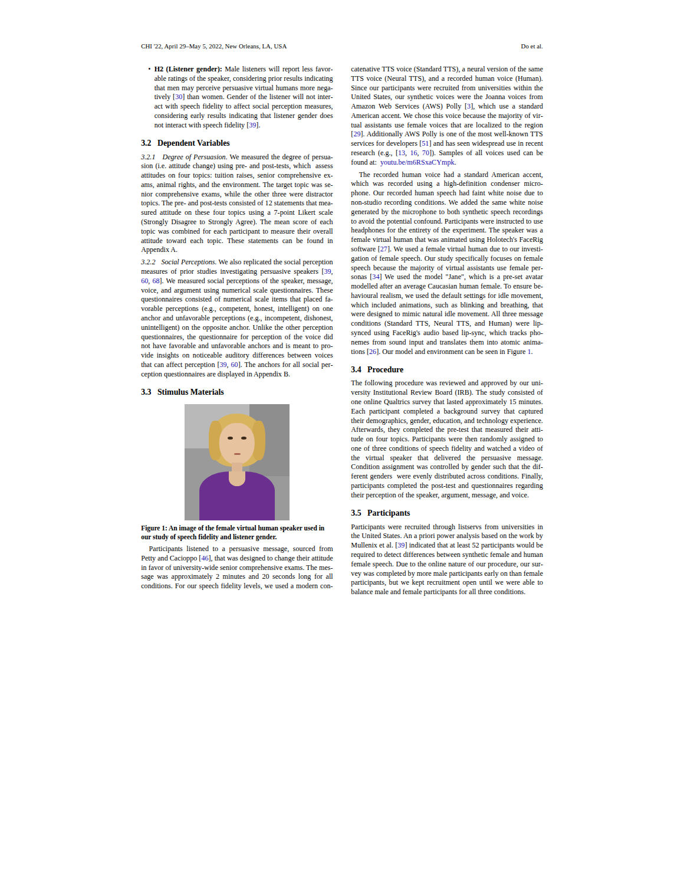CHI '22, April 29–May 5, 2022, New Orleans, LA, USA Do et al.
H2 (Listener gender): Male listeners will report less favorable ratings of the speaker, considering prior results indicating that men may perceive persuasive virtual humans more negatively [30] than women. Gender of the listener will not interact with speech fidelity to affect social perception measures, considering early results indicating that listener gender does not interact with speech fidelity [39].
3.2 Dependent Variables
3.2.1 Degree of Persuasion. We measured the degree of persuasion (i.e. attitude change) using pre- and post-tests, which assess attitudes on four topics: tuition raises, senior comprehensive exams, animal rights, and the environment. The target topic was senior comprehensive exams, while the other three were distractor topics. The pre- and post-tests consisted of 12 statements that measured attitude on these four topics using a 7-point Likert scale (Strongly Disagree to Strongly Agree). The mean score of each topic was combined for each participant to measure their overall attitude toward each topic. These statements can be found in Appendix A.
3.2.2 Social Perceptions. We also replicated the social perception measures of prior studies investigating persuasive speakers [39, 60, 68]. We measured social perceptions of the speaker, message, voice, and argument using numerical scale questionnaires. These questionnaires consisted of numerical scale items that placed favorable perceptions (e.g., competent, honest, intelligent) on one anchor and unfavorable perceptions (e.g., incompetent, dishonest, unintelligent) on the opposite anchor. Unlike the other perception questionnaires, the questionnaire for perception of the voice did not have favorable and unfavorable anchors and is meant to provide insights on noticeable auditory differences between voices that can affect perception [39, 60]. The anchors for all social perception questionnaires are displayed in Appendix B.
3.3 Stimulus Materials
Figure 1: An image of the female virtual human speaker used in our study of speech fidelity and listener gender.
Participants listened to a persuasive message, sourced from Petty and Cacioppo [46], that was designed to change their attitude in favor of university-wide senior comprehensive exams. The message was approximately 2 minutes and 20 seconds long for all conditions. For our speech fidelity levels, we used a modern concatenative TTS voice (Standard TTS), a neural version of the same TTS voice (Neural TTS), and a recorded human voice (Human). Since our participants were recruited from universities within the United States, our synthetic voices were the Joanna voices from Amazon Web Services (AWS) Polly [3], which use a standard American accent. We chose this voice because the majority of virtual assistants use female voices that are localized to the region [29]. Additionally AWS Polly is one of the most well-known TTS services for developers [51] and has seen widespread use in recent research (e.g., [13, 16, 70]). Samples of all voices used can be found at: youtu.be/m6RSxaCYmpk.
The recorded human voice had a standard American accent, which was recorded using a high-definition condenser microphone. Our recorded human speech had faint white noise due to non-studio recording conditions. We added the same white noise generated by the microphone to both synthetic speech recordings to avoid the potential confound. Participants were instructed to use headphones for the entirety of the experiment. The speaker was a female virtual human that was animated using Holotech's FaceRig software [27]. We used a female virtual human due to our investigation of female speech. Our study specifically focuses on female speech because the majority of virtual assistants use female personas [34] We used the model "Jane", which is a pre-set avatar modelled after an average Caucasian human female. To ensure behavioural realism, we used the default settings for idle movement, which included animations, such as blinking and breathing, that were designed to mimic natural idle movement. All three message conditions (Standard TTS, Neural TTS, and Human) were lip-synced using FaceRig's audio based lip-sync, which tracks phonemes from sound input and translates them into atomic animations [26]. Our model and environment can be seen in Figure 1.
3.4 Procedure
The following procedure was reviewed and approved by our university Institutional Review Board (IRB). The study consisted of one online Qualtrics survey that lasted approximately 15 minutes. Each participant completed a background survey that captured their demographics, gender, education, and technology experience. Afterwards, they completed the pre-test that measured their attitude on four topics. Participants were then randomly assigned to one of three conditions of speech fidelity and watched a video of the virtual speaker that delivered the persuasive message. Condition assignment was controlled by gender such that the different genders were evenly distributed across conditions. Finally, participants completed the post-test and questionnaires regarding their perception of the speaker, argument, message, and voice.
3.5 Participants
Participants were recruited through listservs from universities in the United States. An a priori power analysis based on the work by Mullenix et al. [39] indicated that at least 52 participants would be required to detect differences between synthetic female and human female speech. Due to the online nature of our procedure, our survey was completed by more male participants early on than female participants, but we kept recruitment open until we were able to balance male and female participants for all three conditions.